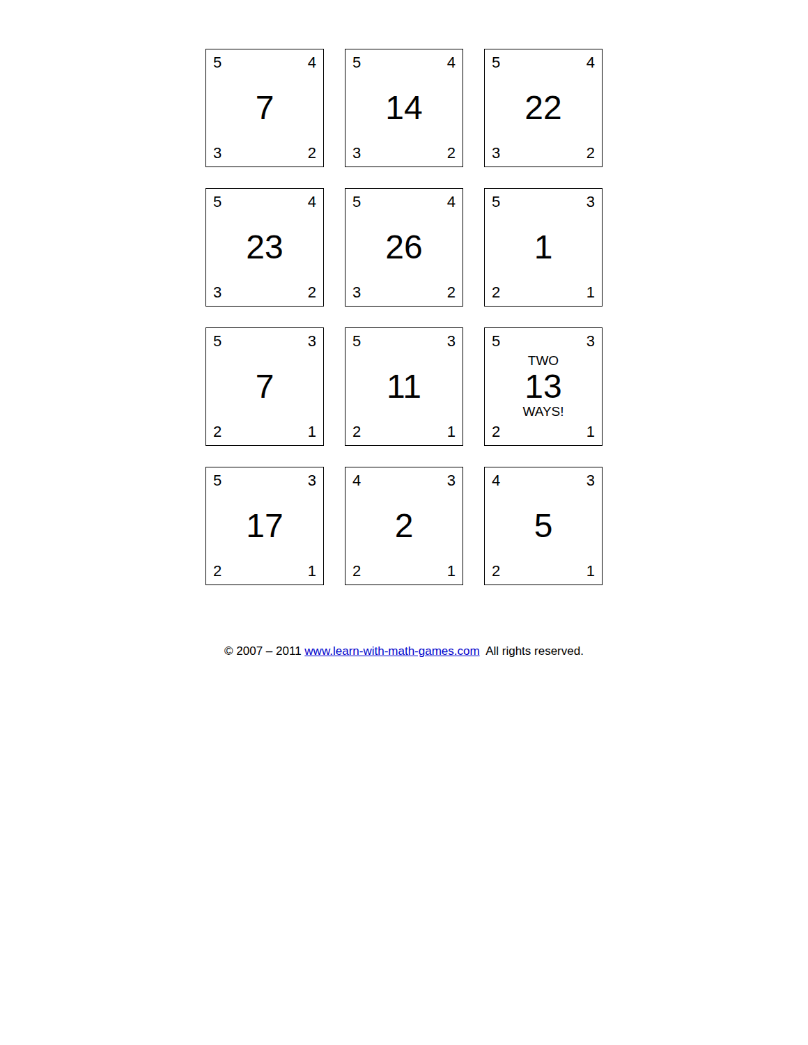| 5 4 7 3 2 | 5 4 14 3 2 | 5 4 22 3 2 |
| 5 4 23 3 2 | 5 4 26 3 2 | 5 3 1 2 1 |
| 5 3 7 2 1 | 5 3 11 2 1 | 5 3 TWO 13 WAYS! 2 1 |
| 5 3 17 2 1 | 4 3 2 2 1 | 4 3 5 2 1 |
© 2007 – 2011 www.learn-with-math-games.com All rights reserved.